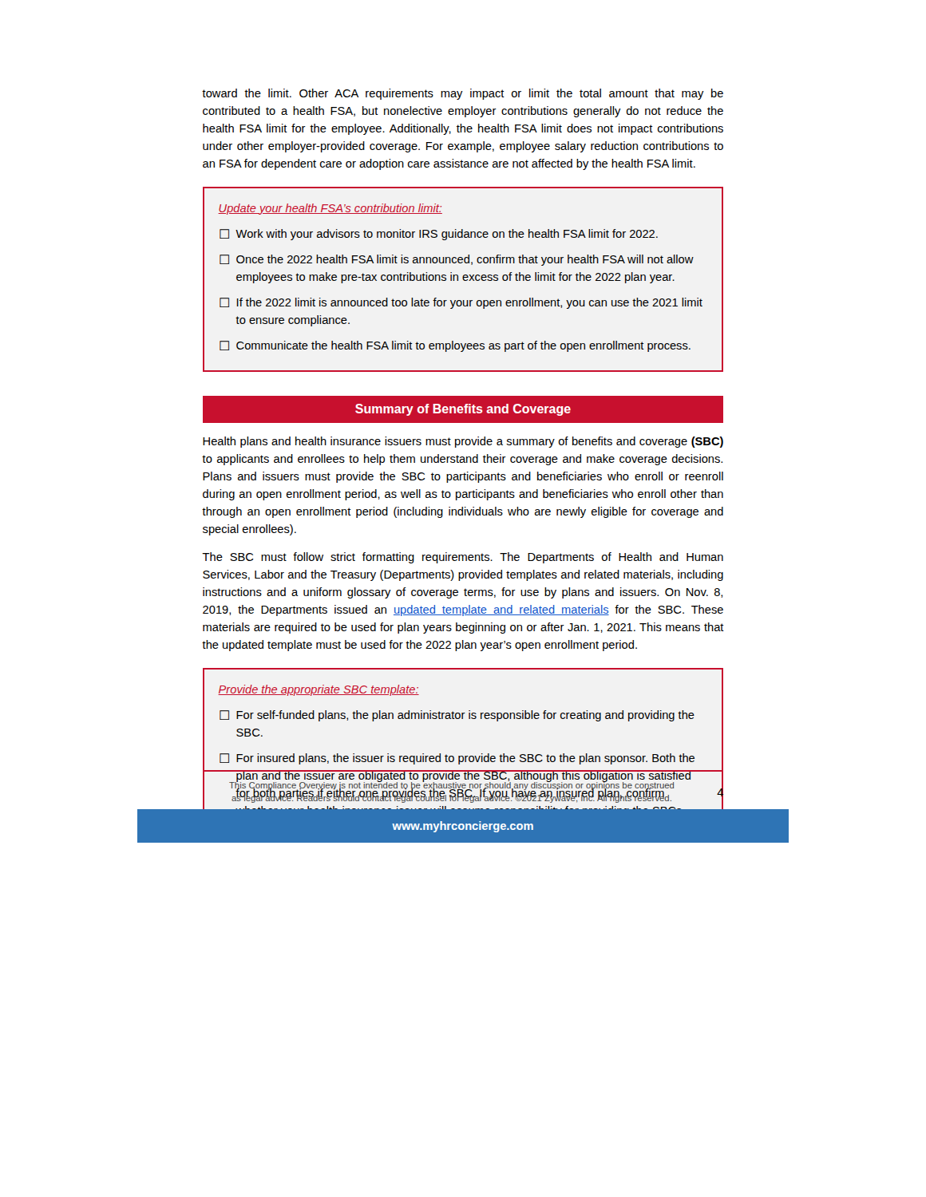toward the limit. Other ACA requirements may impact or limit the total amount that may be contributed to a health FSA, but nonelective employer contributions generally do not reduce the health FSA limit for the employee. Additionally, the health FSA limit does not impact contributions under other employer-provided coverage. For example, employee salary reduction contributions to an FSA for dependent care or adoption care assistance are not affected by the health FSA limit.
Update your health FSA’s contribution limit:
Work with your advisors to monitor IRS guidance on the health FSA limit for 2022.
Once the 2022 health FSA limit is announced, confirm that your health FSA will not allow employees to make pre-tax contributions in excess of the limit for the 2022 plan year.
If the 2022 limit is announced too late for your open enrollment, you can use the 2021 limit to ensure compliance.
Communicate the health FSA limit to employees as part of the open enrollment process.
Summary of Benefits and Coverage
Health plans and health insurance issuers must provide a summary of benefits and coverage (SBC) to applicants and enrollees to help them understand their coverage and make coverage decisions. Plans and issuers must provide the SBC to participants and beneficiaries who enroll or reenroll during an open enrollment period, as well as to participants and beneficiaries who enroll other than through an open enrollment period (including individuals who are newly eligible for coverage and special enrollees).
The SBC must follow strict formatting requirements. The Departments of Health and Human Services, Labor and the Treasury (Departments) provided templates and related materials, including instructions and a uniform glossary of coverage terms, for use by plans and issuers. On Nov. 8, 2019, the Departments issued an updated template and related materials for the SBC. These materials are required to be used for plan years beginning on or after Jan. 1, 2021. This means that the updated template must be used for the 2022 plan year’s open enrollment period.
Provide the appropriate SBC template:
For self-funded plans, the plan administrator is responsible for creating and providing the SBC.
For insured plans, the issuer is required to provide the SBC to the plan sponsor. Both the plan and the issuer are obligated to provide the SBC, although this obligation is satisfied for both parties if either one provides the SBC. If you have an insured plan, confirm whether your health insurance issuer will assume responsibility for providing the SBCs.
This Compliance Overview is not intended to be exhaustive nor should any discussion or opinions be construed
as legal advice. Readers should contact legal counsel for legal advice. ©2021 Zywave, Inc. All rights reserved.
4
www.myhrconcierge.com